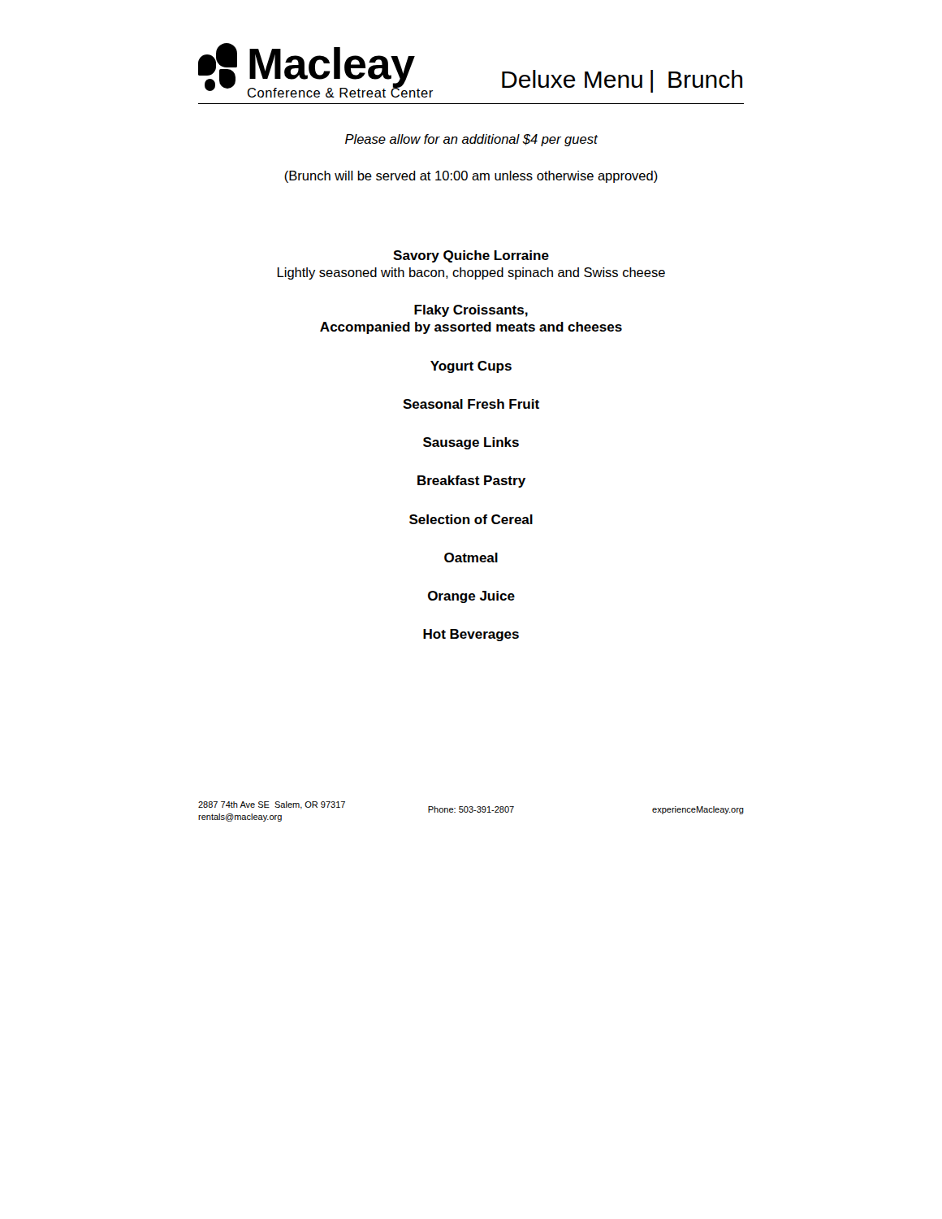Macleay
Conference & Retreat Center
Deluxe Menu |  Brunch
Please allow for an additional $4 per guest
(Brunch will be served at 10:00 am unless otherwise approved)
Savory Quiche Lorraine
Lightly seasoned with bacon, chopped spinach and Swiss cheese
Flaky Croissants,
Accompanied by assorted meats and cheeses
Yogurt Cups
Seasonal Fresh Fruit
Sausage Links
Breakfast Pastry
Selection of Cereal
Oatmeal
Orange Juice
Hot Beverages
2887 74th Ave SE Salem, OR 97317
rentals@macleay.org
Phone: 503-391-2807
experienceMacleay.org